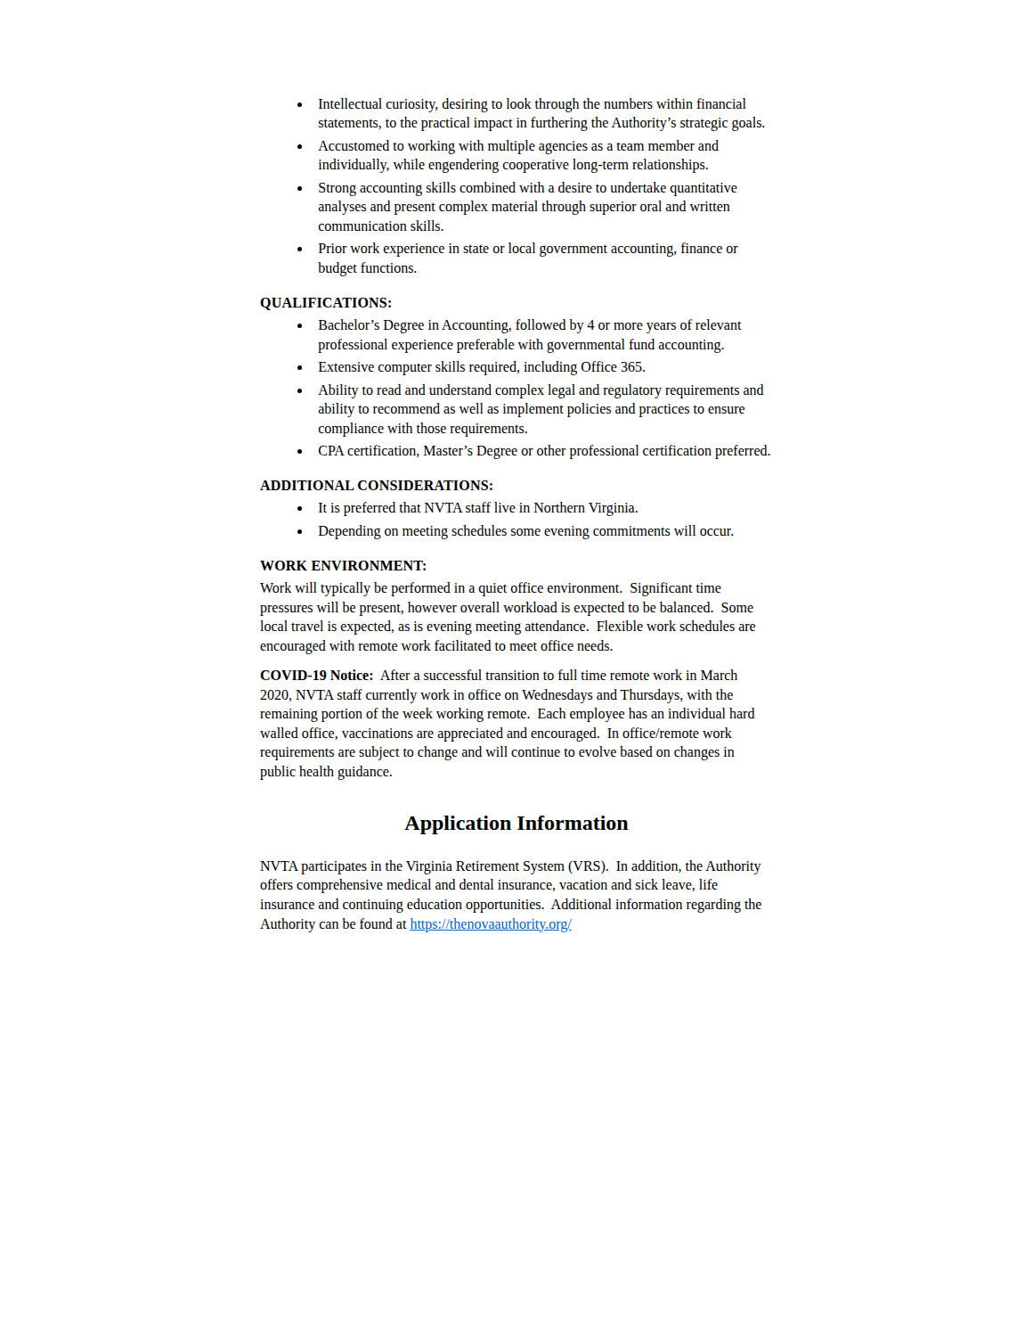Intellectual curiosity, desiring to look through the numbers within financial statements, to the practical impact in furthering the Authority’s strategic goals.
Accustomed to working with multiple agencies as a team member and individually, while engendering cooperative long-term relationships.
Strong accounting skills combined with a desire to undertake quantitative analyses and present complex material through superior oral and written communication skills.
Prior work experience in state or local government accounting, finance or budget functions.
QUALIFICATIONS:
Bachelor’s Degree in Accounting, followed by 4 or more years of relevant professional experience preferable with governmental fund accounting.
Extensive computer skills required, including Office 365.
Ability to read and understand complex legal and regulatory requirements and ability to recommend as well as implement policies and practices to ensure compliance with those requirements.
CPA certification, Master’s Degree or other professional certification preferred.
ADDITIONAL CONSIDERATIONS:
It is preferred that NVTA staff live in Northern Virginia.
Depending on meeting schedules some evening commitments will occur.
WORK ENVIRONMENT:
Work will typically be performed in a quiet office environment. Significant time pressures will be present, however overall workload is expected to be balanced. Some local travel is expected, as is evening meeting attendance. Flexible work schedules are encouraged with remote work facilitated to meet office needs.
COVID-19 Notice: After a successful transition to full time remote work in March 2020, NVTA staff currently work in office on Wednesdays and Thursdays, with the remaining portion of the week working remote. Each employee has an individual hard walled office, vaccinations are appreciated and encouraged. In office/remote work requirements are subject to change and will continue to evolve based on changes in public health guidance.
Application Information
NVTA participates in the Virginia Retirement System (VRS). In addition, the Authority offers comprehensive medical and dental insurance, vacation and sick leave, life insurance and continuing education opportunities. Additional information regarding the Authority can be found at https://thenovaauthority.org/